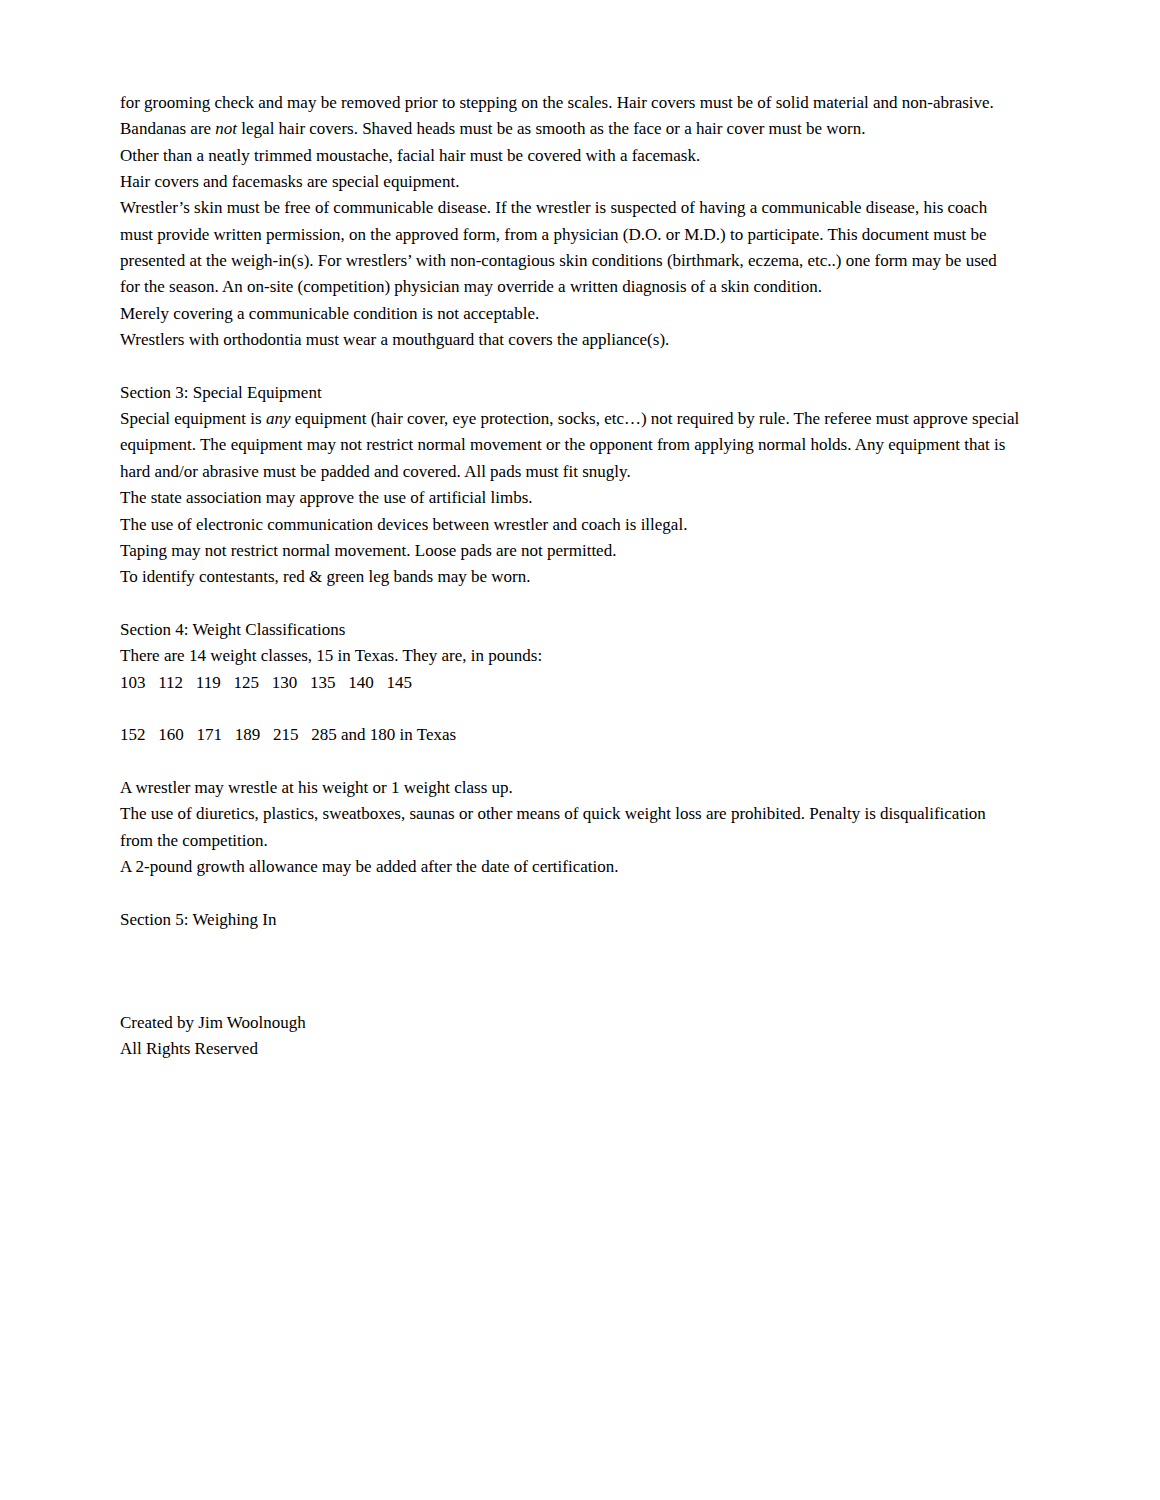for grooming check and may be removed prior to stepping on the scales. Hair covers must be of solid material and non-abrasive. Bandanas are not legal hair covers. Shaved heads must be as smooth as the face or a hair cover must be worn.
Other than a neatly trimmed moustache, facial hair must be covered with a facemask.
Hair covers and facemasks are special equipment.
Wrestler’s skin must be free of communicable disease. If the wrestler is suspected of having a communicable disease, his coach must provide written permission, on the approved form, from a physician (D.O. or M.D.) to participate. This document must be presented at the weigh-in(s). For wrestlers’ with non-contagious skin conditions (birthmark, eczema, etc..) one form may be used for the season. An on-site (competition) physician may override a written diagnosis of a skin condition.
Merely covering a communicable condition is not acceptable.
Wrestlers with orthodontia must wear a mouthguard that covers the appliance(s).
Section 3: Special Equipment
Special equipment is any equipment (hair cover, eye protection, socks, etc…) not required by rule. The referee must approve special equipment. The equipment may not restrict normal movement or the opponent from applying normal holds. Any equipment that is hard and/or abrasive must be padded and covered. All pads must fit snugly.
The state association may approve the use of artificial limbs.
The use of electronic communication devices between wrestler and coach is illegal.
Taping may not restrict normal movement. Loose pads are not permitted.
To identify contestants, red & green leg bands may be worn.
Section 4: Weight Classifications
There are 14 weight classes, 15 in Texas. They are, in pounds:
103 112 119 125 130 135 140 145
152 160 171 189 215 285 and 180 in Texas
A wrestler may wrestle at his weight or 1 weight class up.
The use of diuretics, plastics, sweatboxes, saunas or other means of quick weight loss are prohibited. Penalty is disqualification from the competition.
A 2-pound growth allowance may be added after the date of certification.
Section 5: Weighing In
Created by Jim Woolnough
All Rights Reserved